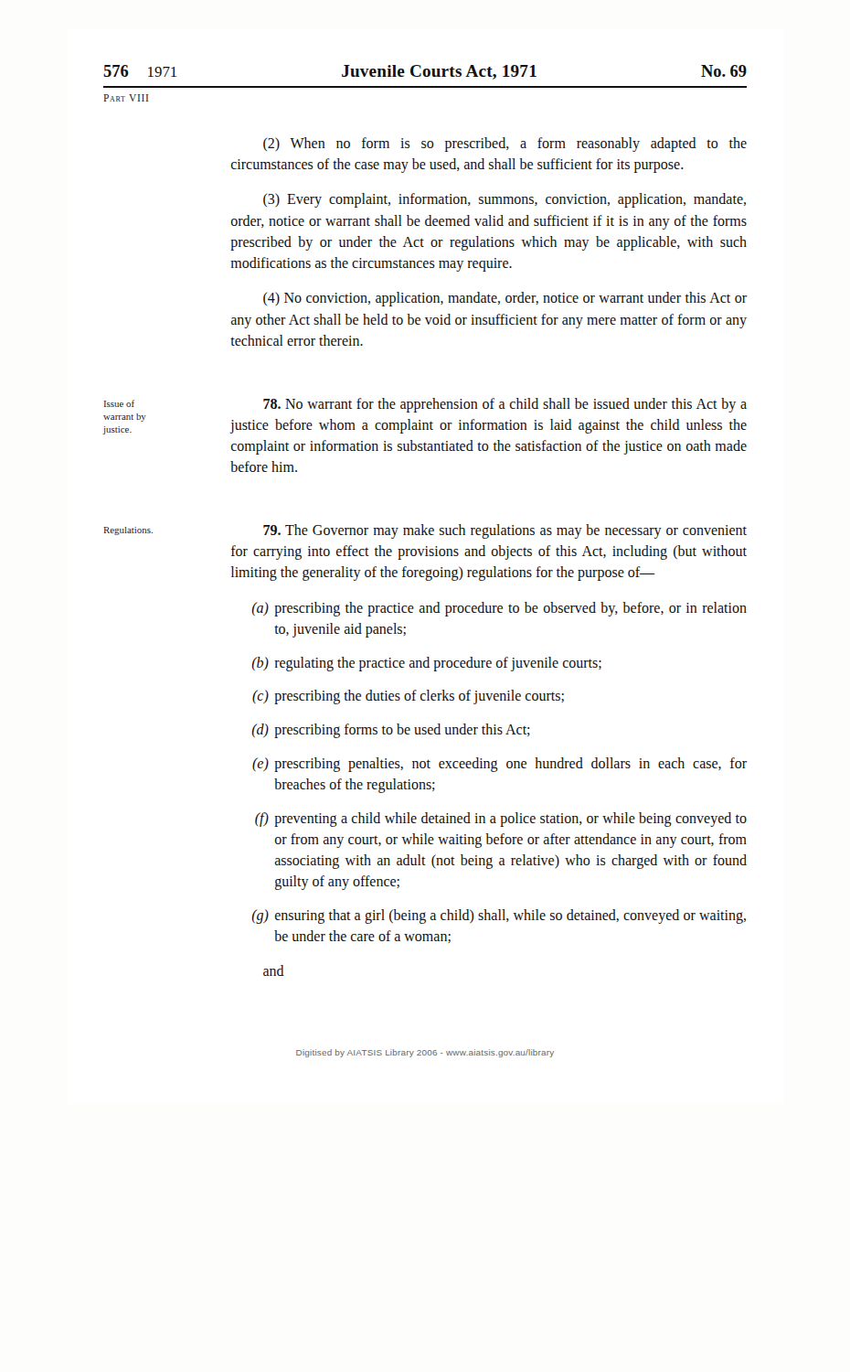576
1971
Juvenile Courts Act, 1971
No. 69
Part VIII
(2) When no form is so prescribed, a form reasonably adapted to the circumstances of the case may be used, and shall be sufficient for its purpose.
(3) Every complaint, information, summons, conviction, application, mandate, order, notice or warrant shall be deemed valid and sufficient if it is in any of the forms prescribed by or under the Act or regulations which may be applicable, with such modifications as the circumstances may require.
(4) No conviction, application, mandate, order, notice or warrant under this Act or any other Act shall be held to be void or insufficient for any mere matter of form or any technical error therein.
Issue of warrant by justice.
78. No warrant for the apprehension of a child shall be issued under this Act by a justice before whom a complaint or information is laid against the child unless the complaint or information is substantiated to the satisfaction of the justice on oath made before him.
Regulations.
79. The Governor may make such regulations as may be necessary or convenient for carrying into effect the provisions and objects of this Act, including (but without limiting the generality of the foregoing) regulations for the purpose of—
(a) prescribing the practice and procedure to be observed by, before, or in relation to, juvenile aid panels;
(b) regulating the practice and procedure of juvenile courts;
(c) prescribing the duties of clerks of juvenile courts;
(d) prescribing forms to be used under this Act;
(e) prescribing penalties, not exceeding one hundred dollars in each case, for breaches of the regulations;
(f) preventing a child while detained in a police station, or while being conveyed to or from any court, or while waiting before or after attendance in any court, from associating with an adult (not being a relative) who is charged with or found guilty of any offence;
(g) ensuring that a girl (being a child) shall, while so detained, conveyed or waiting, be under the care of a woman;
and
Digitised by AIATSIS Library 2006 - www.aiatsis.gov.au/library